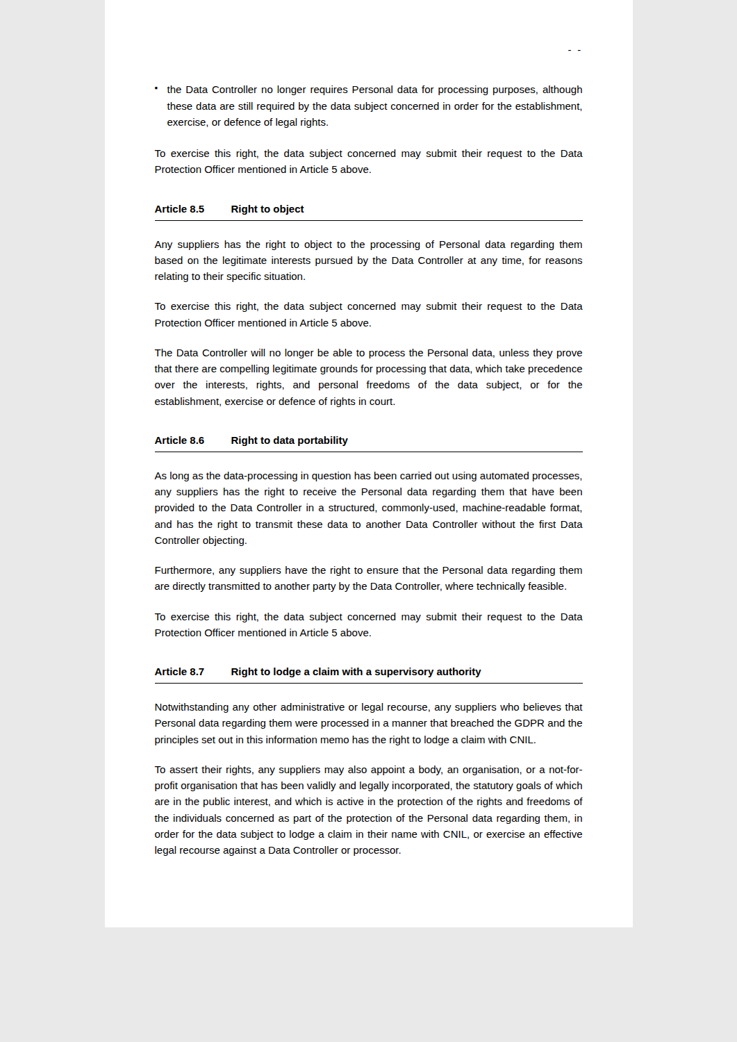- -
the Data Controller no longer requires Personal data for processing purposes, although these data are still required by the data subject concerned in order for the establishment, exercise, or defence of legal rights.
To exercise this right, the data subject concerned may submit their request to the Data Protection Officer mentioned in Article 5 above.
Article 8.5 Right to object
Any suppliers has the right to object to the processing of Personal data regarding them based on the legitimate interests pursued by the Data Controller at any time, for reasons relating to their specific situation.
To exercise this right, the data subject concerned may submit their request to the Data Protection Officer mentioned in Article 5 above.
The Data Controller will no longer be able to process the Personal data, unless they prove that there are compelling legitimate grounds for processing that data, which take precedence over the interests, rights, and personal freedoms of the data subject, or for the establishment, exercise or defence of rights in court.
Article 8.6 Right to data portability
As long as the data-processing in question has been carried out using automated processes, any suppliers has the right to receive the Personal data regarding them that have been provided to the Data Controller in a structured, commonly-used, machine-readable format, and has the right to transmit these data to another Data Controller without the first Data Controller objecting.
Furthermore, any suppliers have the right to ensure that the Personal data regarding them are directly transmitted to another party by the Data Controller, where technically feasible.
To exercise this right, the data subject concerned may submit their request to the Data Protection Officer mentioned in Article 5 above.
Article 8.7 Right to lodge a claim with a supervisory authority
Notwithstanding any other administrative or legal recourse, any suppliers who believes that Personal data regarding them were processed in a manner that breached the GDPR and the principles set out in this information memo has the right to lodge a claim with CNIL.
To assert their rights, any suppliers may also appoint a body, an organisation, or a not-for-profit organisation that has been validly and legally incorporated, the statutory goals of which are in the public interest, and which is active in the protection of the rights and freedoms of the individuals concerned as part of the protection of the Personal data regarding them, in order for the data subject to lodge a claim in their name with CNIL, or exercise an effective legal recourse against a Data Controller or processor.